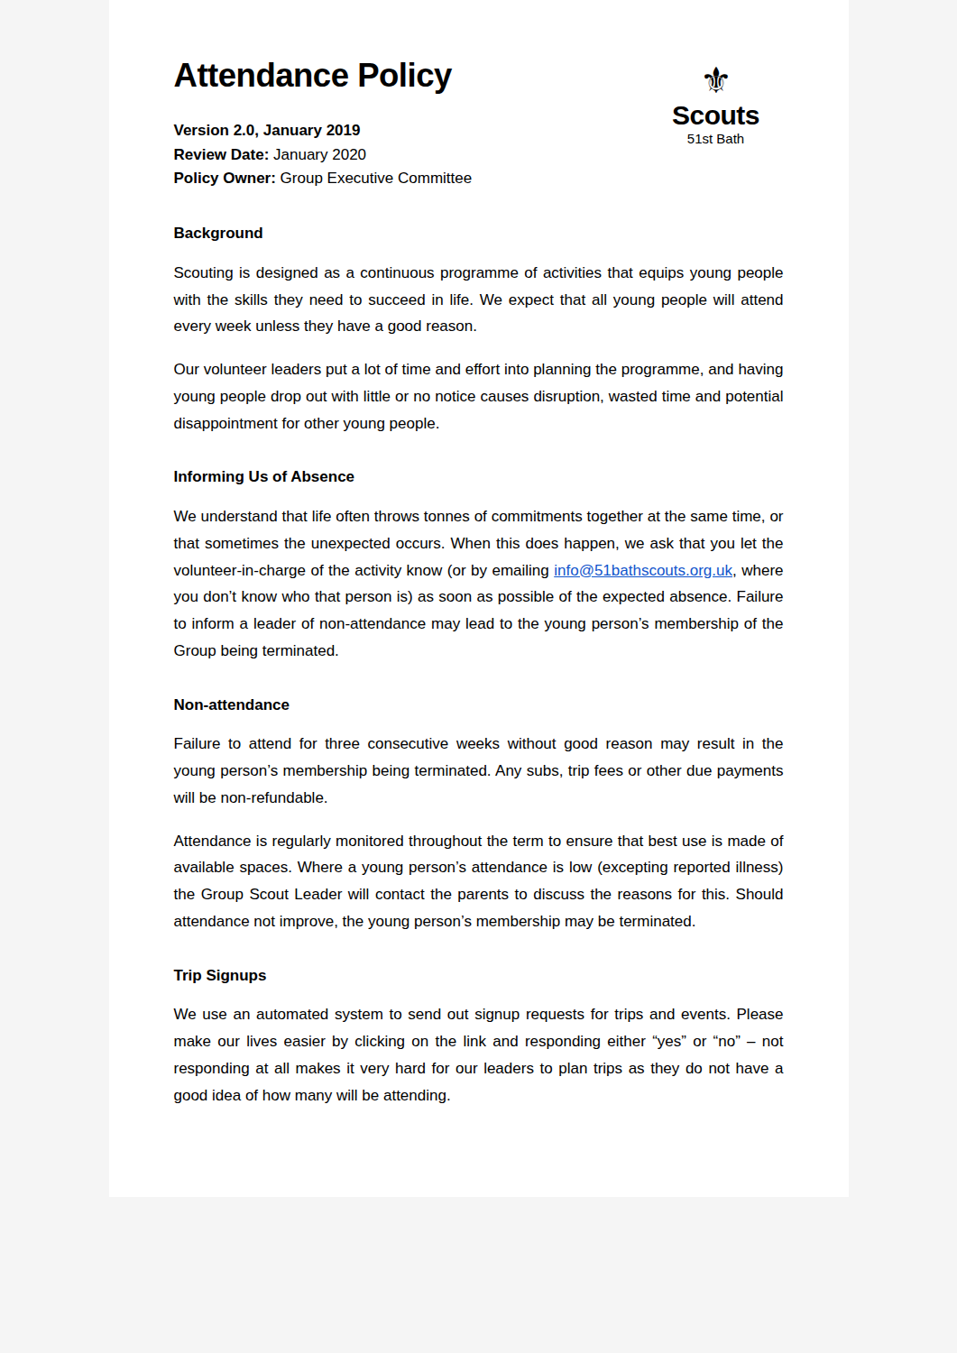Attendance Policy
⚜ Scouts 51st Bath
Version 2.0, January 2019
Review Date: January 2020
Policy Owner: Group Executive Committee
Background
Scouting is designed as a continuous programme of activities that equips young people with the skills they need to succeed in life. We expect that all young people will attend every week unless they have a good reason.
Our volunteer leaders put a lot of time and effort into planning the programme, and having young people drop out with little or no notice causes disruption, wasted time and potential disappointment for other young people.
Informing Us of Absence
We understand that life often throws tonnes of commitments together at the same time, or that sometimes the unexpected occurs. When this does happen, we ask that you let the volunteer-in-charge of the activity know (or by emailing info@51bathscouts.org.uk, where you don’t know who that person is) as soon as possible of the expected absence. Failure to inform a leader of non-attendance may lead to the young person’s membership of the Group being terminated.
Non-attendance
Failure to attend for three consecutive weeks without good reason may result in the young person’s membership being terminated. Any subs, trip fees or other due payments will be non-refundable.
Attendance is regularly monitored throughout the term to ensure that best use is made of available spaces. Where a young person’s attendance is low (excepting reported illness) the Group Scout Leader will contact the parents to discuss the reasons for this. Should attendance not improve, the young person’s membership may be terminated.
Trip Signups
We use an automated system to send out signup requests for trips and events. Please make our lives easier by clicking on the link and responding either “yes” or “no” – not responding at all makes it very hard for our leaders to plan trips as they do not have a good idea of how many will be attending.